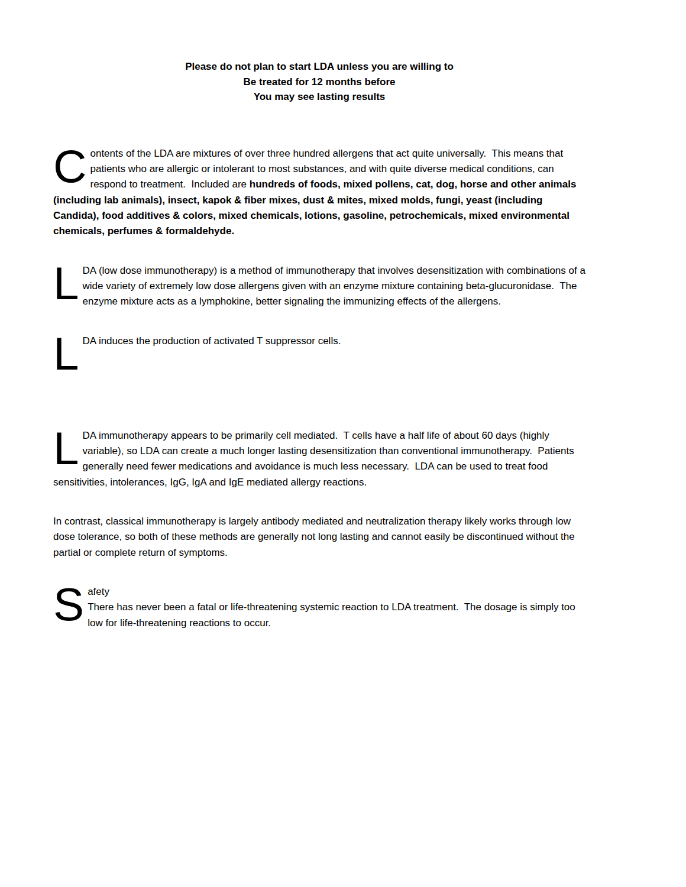Please do not plan to start LDA unless you are willing to
Be treated for 12 months before
You may see lasting results
Contents of the LDA are mixtures of over three hundred allergens that act quite universally. This means that patients who are allergic or intolerant to most substances, and with quite diverse medical conditions, can respond to treatment. Included are hundreds of foods, mixed pollens, cat, dog, horse and other animals (including lab animals), insect, kapok & fiber mixes, dust & mites, mixed molds, fungi, yeast (including Candida), food additives & colors, mixed chemicals, lotions, gasoline, petrochemicals, mixed environmental chemicals, perfumes & formaldehyde.
LDA (low dose immunotherapy) is a method of immunotherapy that involves desensitization with combinations of a wide variety of extremely low dose allergens given with an enzyme mixture containing beta-glucuronidase. The enzyme mixture acts as a lymphokine, better signaling the immunizing effects of the allergens.
LDA induces the production of activated T suppressor cells.
LDA immunotherapy appears to be primarily cell mediated. T cells have a half life of about 60 days (highly variable), so LDA can create a much longer lasting desensitization than conventional immunotherapy. Patients generally need fewer medications and avoidance is much less necessary. LDA can be used to treat food sensitivities, intolerances, IgG, IgA and IgE mediated allergy reactions.
In contrast, classical immunotherapy is largely antibody mediated and neutralization therapy likely works through low dose tolerance, so both of these methods are generally not long lasting and cannot easily be discontinued without the partial or complete return of symptoms.
Safety
There has never been a fatal or life-threatening systemic reaction to LDA treatment. The dosage is simply too low for life-threatening reactions to occur.